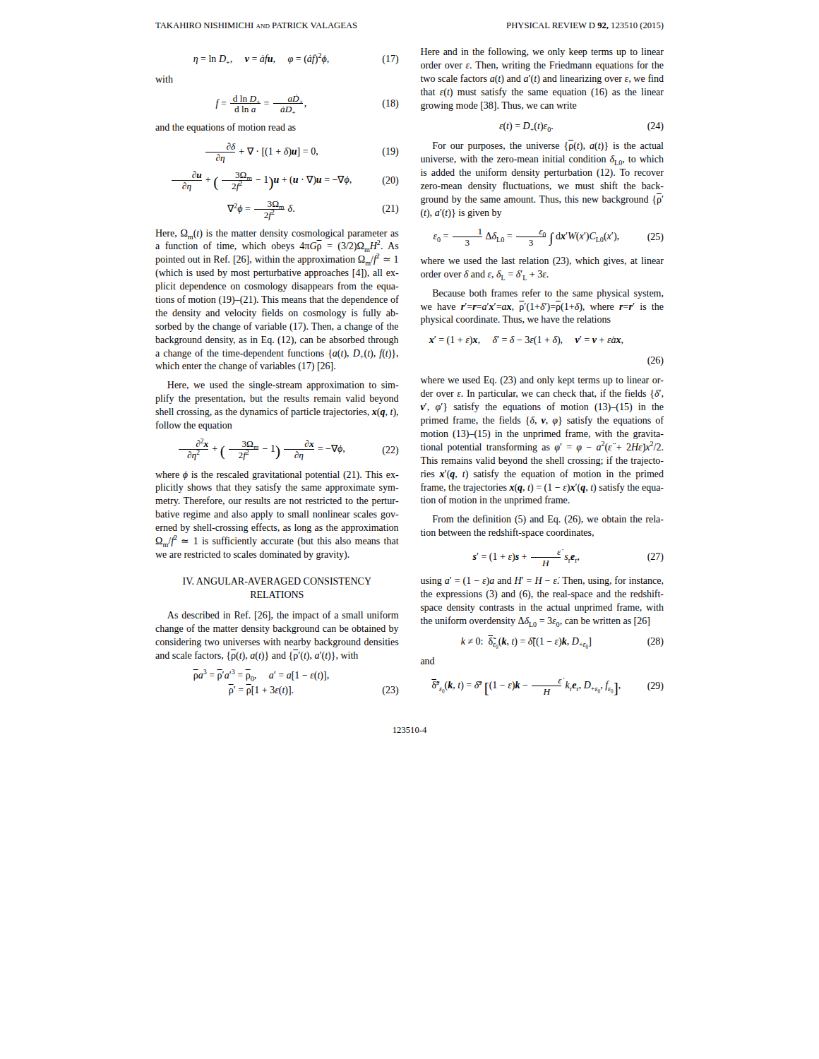TAKAHIRO NISHIMICHI and PATRICK VALAGEAS
PHYSICAL REVIEW D 92, 123510 (2015)
η = ln D+, v = ȧf u, φ = (ȧf)2ϕ,
(17)
with
f = d ln D+d ln a = aḊ+ȧD+,
(18)
and the equations of motion read as
∂δ∂η + ∇ · [(1 + δ)u] = 0,
(19)
∂u∂η + ( 3Ωm 2f2 − 1) u + (u · ∇)u = −∇ϕ,
(20)
∇2ϕ = 3Ωm 2f2 δ.
(21)
Here, Ωm(t) is the matter density cosmological parameter as a function of time, which obeys 4πGρ = (3/2)ΩmH2. As pointed out in Ref. [26], within the approximation Ωm/f2 ≃ 1 (which is used by most perturbative approaches [4]), all explicit dependence on cosmology disappears from the equations of motion (19)–(21). This means that the dependence of the density and velocity fields on cosmology is fully absorbed by the change of variable (17). Then, a change of the background density, as in Eq. (12), can be absorbed through a change of the time-dependent functions {a(t), D+(t), f(t)}, which enter the change of variables (17) [26].
Here, we used the single-stream approximation to simplify the presentation, but the results remain valid beyond shell crossing, as the dynamics of particle trajectories, x(q, t), follow the equation
∂2x∂η2 + ( 3Ωm 2f2 − 1) ∂x∂η = −∇ϕ,
(22)
where ϕ is the rescaled gravitational potential (21). This explicitly shows that they satisfy the same approximate symmetry. Therefore, our results are not restricted to the perturbative regime and also apply to small nonlinear scales governed by shell-crossing effects, as long as the approximation Ωm/f2 ≃ 1 is sufficiently accurate (but this also means that we are restricted to scales dominated by gravity).
IV. ANGULAR-AVERAGED CONSISTENCY RELATIONS
As described in Ref. [26], the impact of a small uniform change of the matter density background can be obtained by considering two universes with nearby background densities and scale factors, {ρ(t), a(t)} and {ρ′(t), a′(t)}, with
ρa3 = ρ′a′3 = ρ0, a′ = a[1 − ε(t)],
ρ′ = ρ[1 + 3ε(t)].
(23)
Here and in the following, we only keep terms up to linear order over ε. Then, writing the Friedmann equations for the two scale factors a(t) and a′(t) and linearizing over ε, we find that ε(t) must satisfy the same equation (16) as the linear growing mode [38]. Thus, we can write
ε(t) = D+(t)ε0.
(24)
For our purposes, the universe {ρ(t), a(t)} is the actual universe, with the zero-mean initial condition δL0, to which is added the uniform density perturbation (12). To recover zero-mean density fluctuations, we must shift the background by the same amount. Thus, this new background {ρ′(t), a′(t)} is given by
ε0 = 13 ΔδL0 = ε03 ∫ dx′W(x′)CL0(x′),
(25)
where we used the last relation (23), which gives, at linear order over δ and ε, δL = δ′L + 3ε.
Because both frames refer to the same physical system, we have r′=r=a′x′=ax, ρ′(1+δ′)=ρ(1+δ), where r=r′ is the physical coordinate. Thus, we have the relations
x′ = (1 + ε)x, δ′ = δ − 3ε(1 + δ), v′ = v + ε̇a x,
(26)
where we used Eq. (23) and only kept terms up to linear order over ε. In particular, we can check that, if the fields {δ′, v′, φ′} satisfy the equations of motion (13)–(15) in the primed frame, the fields {δ, v, φ} satisfy the equations of motion (13)–(15) in the unprimed frame, with the gravitational potential transforming as φ′ = φ − a2(ε̈ + 2Hε̇)x2/2. This remains valid beyond the shell crossing; if the trajectories x′(q, t) satisfy the equation of motion in the primed frame, the trajectories x(q, t) = (1 − ε)x′(q, t) satisfy the equation of motion in the unprimed frame.
From the definition (5) and Eq. (26), we obtain the relation between the redshift-space coordinates,
s′ = (1 + ε)s + ε̇H srer,
(27)
using a′ = (1 − ε)a and H′ = H − ε̇. Then, using, for instance, the expressions (3) and (6), the real-space and the redshift-space density contrasts in the actual unprimed frame, with the uniform overdensity ΔδL0 = 3ε0, can be written as [26]
k ≠ 0: δ̃ε0(k, t) = δ̃[(1 − ε)k, D+ε0]
(28)
and
δ̃sε0(k, t) = δ̃s [(1 − ε)k − ε̇H krer, D+ε0, fε0],
(29)
123510-4